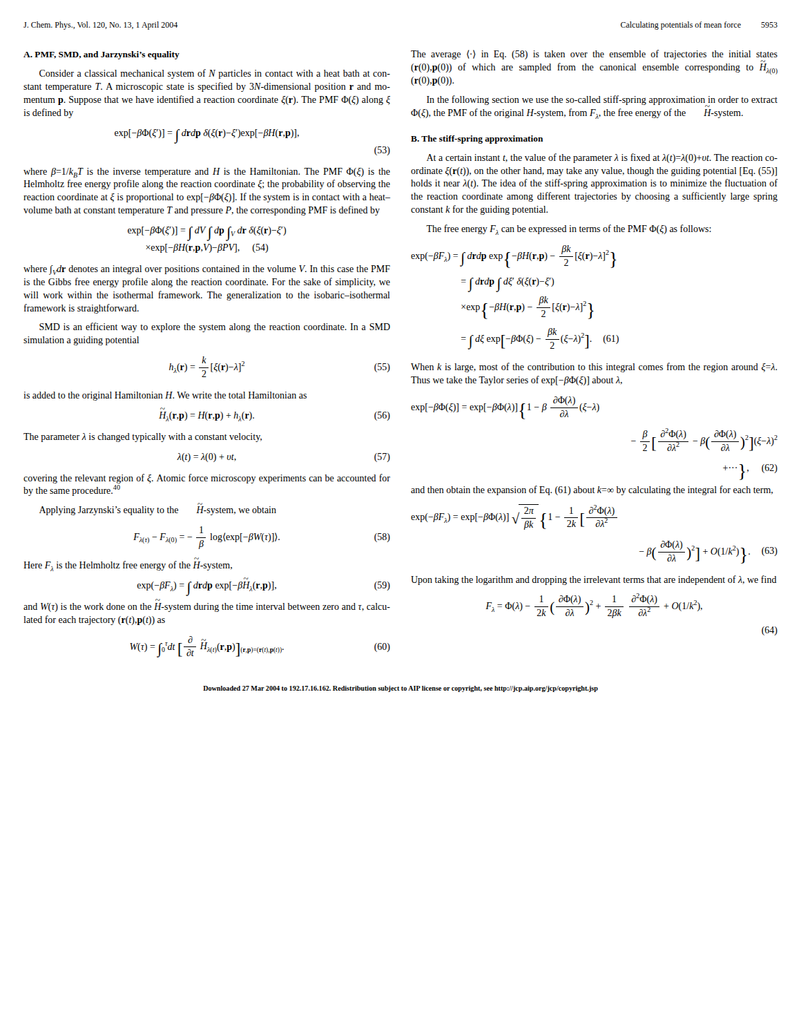J. Chem. Phys., Vol. 120, No. 13, 1 April 2004
Calculating potentials of mean force 5953
A. PMF, SMD, and Jarzynski’s equality
Consider a classical mechanical system of N particles in contact with a heat bath at constant temperature T. A microscopic state is specified by 3N-dimensional position r and momentum p. Suppose that we have identified a reaction coordinate ξ(r). The PMF Φ(ξ) along ξ is defined by
exp[−β Φ(ξ′)] = ∫ drdp δ(ξ(r)−ξ′)exp[−βH(r,p)],
x
(53)
where β=1/kBT is the inverse temperature and H is the Hamiltonian. The PMF Φ(ξ) is the Helmholtz free energy profile along the reaction coordinate ξ; the probability of observing the reaction coordinate at ξ is proportional to exp[−β Φ(ξ)]. If the system is in contact with a heat–volume bath at constant temperature T and pressure P, the corresponding PMF is defined by
exp[−β Φ(ξ′)] = ∫ dV ∫ dp ∫V dr δ(ξ(r)−ξ′)
×exp[−βH(r,p,V)−βPV], (54)
where ∫Vdr denotes an integral over positions contained in the volume V. In this case the PMF is the Gibbs free energy profile along the reaction coordinate. For the sake of simplicity, we will work within the isothermal framework. The generalization to the isobaric–isothermal framework is straightforward.
SMD is an efficient way to explore the system along the reaction coordinate. In a SMD simulation a guiding potential
hλ(r) = k 2[ξ(r)−λ]2
(55)
is added to the original Hamiltonian H. We write the total Hamiltonian as
Hλ(r,p) = H(r,p) + hλ(r).
(56)
The parameter λ is changed typically with a constant velocity,
λ(t) = λ(0) + υt,
(57)
covering the relevant region of ξ. Atomic force microscopy experiments can be accounted for by the same procedure.40
Applying Jarzynski’s equality to the H-system, we obtain
Fλ(τ) − Fλ(0) = − 1 β log⟨exp[−βW(τ)]⟩.
(58)
Here Fλ is the Helmholtz free energy of the H-system,
exp(−βFλ) = ∫ drdp exp[−βHλ(r,p)],
(59)
and W(τ) is the work done on the H-system during the time interval between zero and τ, calculated for each trajectory (r(t),p(t)) as
W(τ) = ∫0τdt [∂∂t Hλ(t)(r,p)](r,p)=(r(t),p(t)).
(60)
The average ⟨·⟩ in Eq. (58) is taken over the ensemble of trajectories the initial states (r(0),p(0)) of which are sampled from the canonical ensemble corresponding to Hλ(0)(r(0),p(0)).
In the following section we use the so-called stiff-spring approximation in order to extract Φ(ξ), the PMF of the original H-system, from Fλ, the free energy of the H-system.
B. The stiff-spring approximation
At a certain instant t, the value of the parameter λ is fixed at λ(t)=λ(0)+υt. The reaction coordinate ξ(r(t)), on the other hand, may take any value, though the guiding potential [Eq. (55)] holds it near λ(t). The idea of the stiff-spring approximation is to minimize the fluctuation of the reaction coordinate among different trajectories by choosing a sufficiently large spring constant k for the guiding potential.
The free energy Fλ can be expressed in terms of the PMF Φ(ξ) as follows:
exp(−βFλ) = ∫ drdp exp{−βH(r,p) − βk 2[ξ(r)−λ]2}
exp(−βFλ) = = ∫ drdp ∫ dξ′ δ(ξ(r)−ξ′)
exp(−βFλ) = ×exp{−βH(r,p) − βk 2[ξ(r)−λ]2}
exp(−βFλ) = = ∫ dξ exp[−β Φ(ξ) − βk 2(ξ−λ)2]. (61)
When k is large, most of the contribution to this integral comes from the region around ξ=λ. Thus we take the Taylor series of exp[−β Φ(ξ)] about λ,
exp[−β Φ(ξ)] = exp[−β Φ(λ)]{1 − β ∂Φ(λ)∂λ(ξ−λ)
− β 2[∂2Φ(λ)∂λ2 − β(∂Φ(λ)∂λ)2](ξ−λ)2
+···}, (62)
and then obtain the expansion of Eq. (61) about k=∞ by calculating the integral for each term,
exp(−βFλ) = exp[−β Φ(λ)] √2π βk{1 − 12k[∂2Φ(λ)∂λ2
− β(∂Φ(λ)∂λ)2] + O(1/k2)}. (63)
Upon taking the logarithm and dropping the irrelevant terms that are independent of λ, we find
Fλ = Φ(λ) − 12k(∂Φ(λ)∂λ)2 + 12βk ∂2Φ(λ)∂λ2 + O(1/k2),
(64)
Downloaded 27 Mar 2004 to 192.17.16.162. Redistribution subject to AIP license or copyright, see http://jcp.aip.org/jcp/copyright.jsp